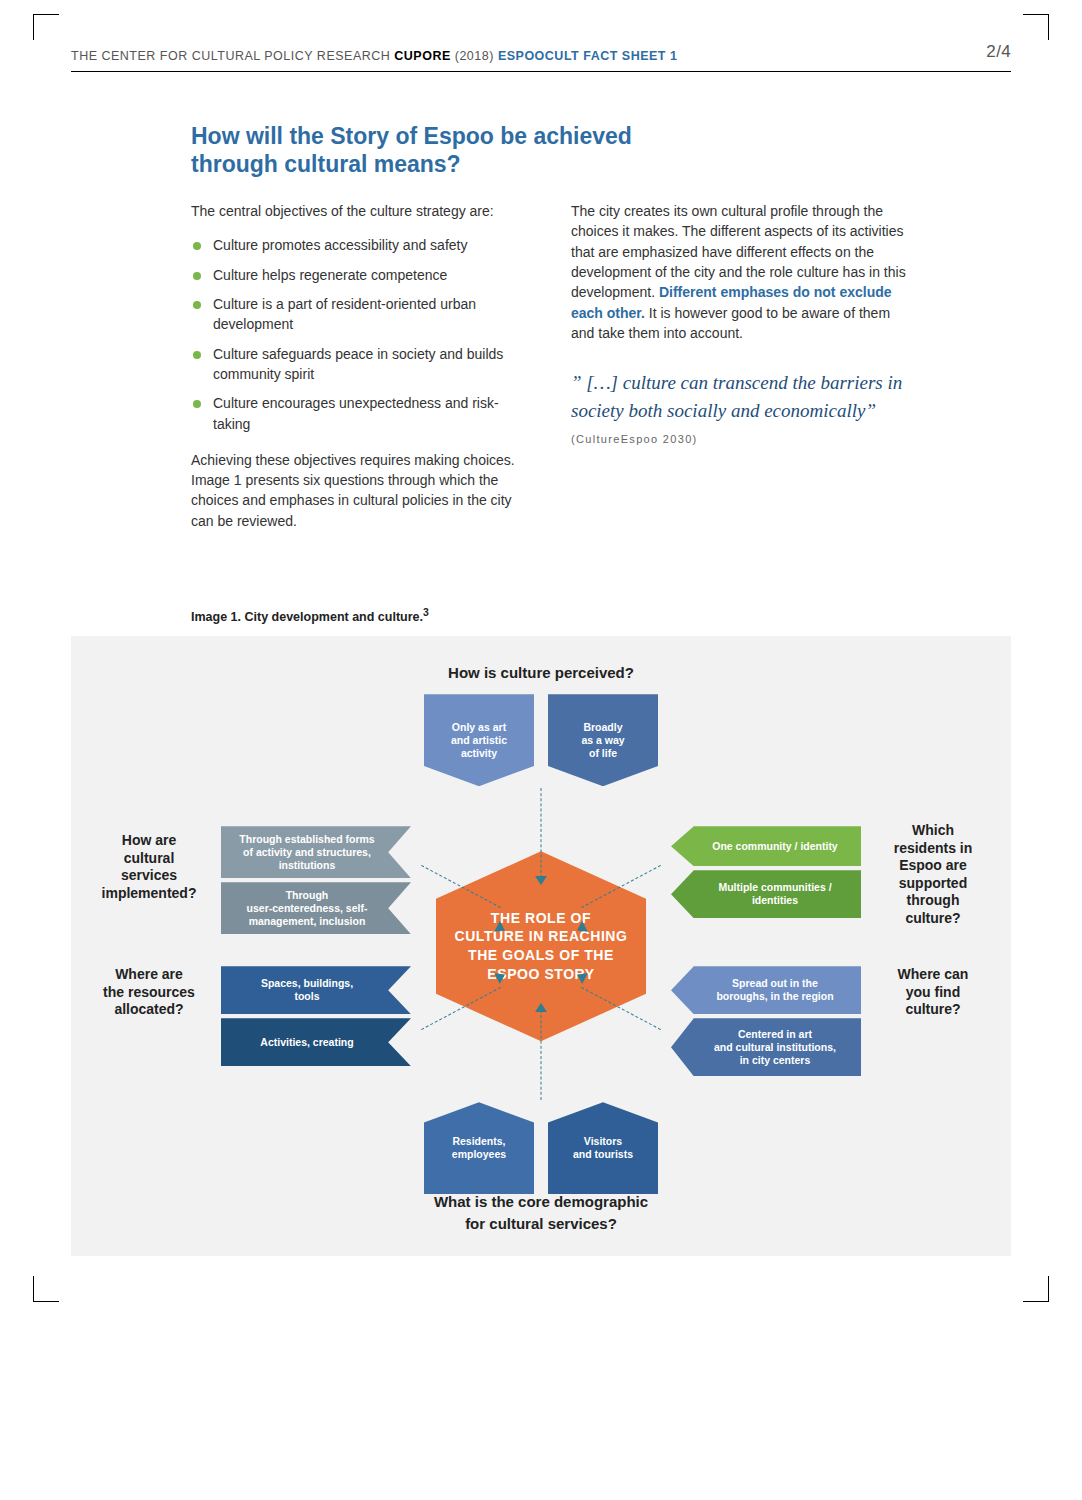The Center for Cultural Policy Research Cupore (2018) EspooCult Fact Sheet 1
2/4
How will the Story of Espoo be achieved
through cultural means?
The central objectives of the culture strategy are:
Culture promotes accessibility and safety
Culture helps regenerate competence
Culture is a part of resident-oriented urban development
Culture safeguards peace in society and builds community spirit
Culture encourages unexpectedness and risk-taking
Achieving these objectives requires making choices. Image 1 presents six questions through which the choices and emphases in cultural policies in the city can be reviewed.
The city creates its own cultural profile through the choices it makes. The different aspects of its activities that are emphasized have different effects on the development of the city and the role culture has in this development. Different emphases do not exclude each other. It is however good to be aware of them and take them into account.
” […] culture can transcend the barriers in society both socially and economically” (CultureEspoo 2030)
Image 1. City development and culture.3
How is culture perceived?
Only as art
and artistic
activity
Broadly
as a way
of life
How are
cultural
services
implemented?
Where are
the resources
allocated?
Which
residents in
Espoo are
supported
through
culture?
Where can
you find
culture?
Through established forms
of activity and structures,
institutions
Through
user-centeredness, self-
management, inclusion
Spaces, buildings,
tools
Activities, creating
One community / identity
Multiple communities /
identities
Spread out in the
boroughs, in the region
Centered in art
and cultural institutions,
in city centers
THE ROLE OF CULTURE IN REACHING THE GOALS OF THE ESPOO STORY
Residents,
employees
Visitors
and tourists
What is the core demographic
for cultural services?